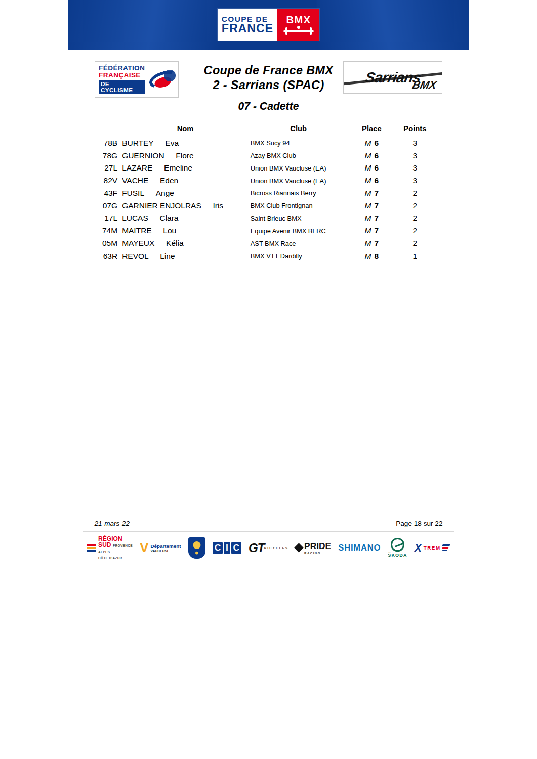COUPE DE FRANCE
BMX
FÉDÉRATION
FRANÇAISE
DE CYCLISME
Coupe de France BMX
2 - Sarrians (SPAC)
07 - Cadette
Sarrians BMX
| | Nom | Club | Place | Points |
| --- | --- | --- | --- | --- |
| 78B | BURTEY Eva | BMX Sucy 94 | M 6 | 3 |
| 78G | GUERNION Flore | Azay BMX Club | M 6 | 3 |
| 27L | LAZARE Emeline | Union BMX Vaucluse (EA) | M 6 | 3 |
| 82V | VACHE Eden | Union BMX Vaucluse (EA) | M 6 | 3 |
| 43F | FUSIL Ange | Bicross Riannais Berry | M 7 | 2 |
| 07G | GARNIER ENJOLRAS Iris | BMX Club Frontignan | M 7 | 2 |
| 17L | LUCAS Clara | Saint Brieuc BMX | M 7 | 2 |
| 74M | MAITRE Lou | Equipe Avenir BMX BFRC | M 7 | 2 |
| 05M | MAYEUX Kélia | AST BMX Race | M 7 | 2 |
| 63R | REVOL Line | BMX VTT Dardilly | M 8 | 1 |
21-mars-22
Page 18 sur 22
RÉGION
SUD PROVENCE
ALPES
CÔTE D'AZUR
V DépartementVAUCLUSE
CIC
GTBICYCLES
PRIDERACING
SHIMANO
ŠKODA
X TREM